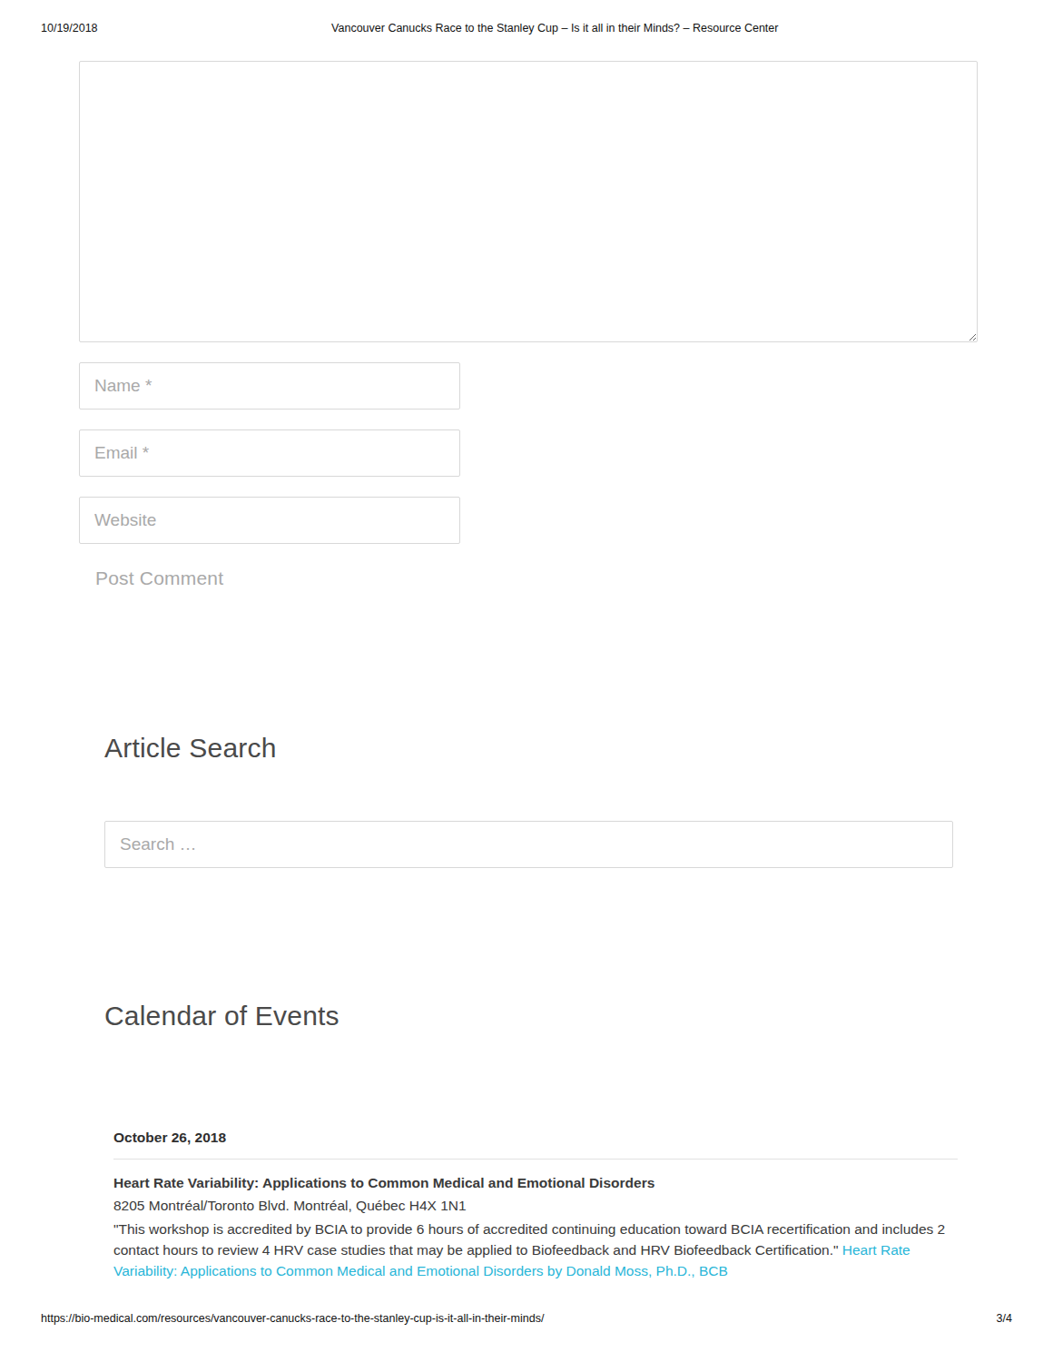10/19/2018
Vancouver Canucks Race to the Stanley Cup – Is it all in their Minds? – Resource Center
Post Comment
Article Search
Calendar of Events
October 26, 2018
Heart Rate Variability: Applications to Common Medical and Emotional Disorders 8205 Montréal/Toronto Blvd. Montréal, Québec H4X 1N1
"This workshop is accredited by BCIA to provide 6 hours of accredited continuing education toward BCIA recertification and includes 2 contact hours to review 4 HRV case studies that may be applied to Biofeedback and HRV Biofeedback Certification." Heart Rate Variability: Applications to Common Medical and Emotional Disorders by Donald Moss, Ph.D., BCB
https://bio-medical.com/resources/vancouver-canucks-race-to-the-stanley-cup-is-it-all-in-their-minds/
3/4